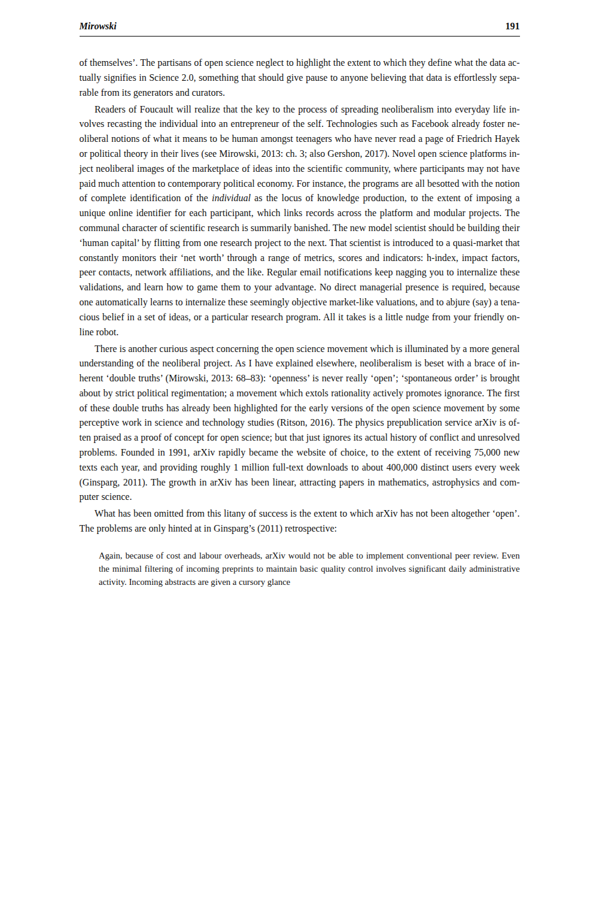Mirowski 191
of themselves’. The partisans of open science neglect to highlight the extent to which they define what the data actually signifies in Science 2.0, something that should give pause to anyone believing that data is effortlessly separable from its generators and curators.
Readers of Foucault will realize that the key to the process of spreading neoliberalism into everyday life involves recasting the individual into an entrepreneur of the self. Technologies such as Facebook already foster neoliberal notions of what it means to be human amongst teenagers who have never read a page of Friedrich Hayek or political theory in their lives (see Mirowski, 2013: ch. 3; also Gershon, 2017). Novel open science platforms inject neoliberal images of the marketplace of ideas into the scientific community, where participants may not have paid much attention to contemporary political economy. For instance, the programs are all besotted with the notion of complete identification of the individual as the locus of knowledge production, to the extent of imposing a unique online identifier for each participant, which links records across the platform and modular projects. The communal character of scientific research is summarily banished. The new model scientist should be building their ‘human capital’ by flitting from one research project to the next. That scientist is introduced to a quasi-market that constantly monitors their ‘net worth’ through a range of metrics, scores and indicators: h-index, impact factors, peer contacts, network affiliations, and the like. Regular email notifications keep nagging you to internalize these validations, and learn how to game them to your advantage. No direct managerial presence is required, because one automatically learns to internalize these seemingly objective market-like valuations, and to abjure (say) a tenacious belief in a set of ideas, or a particular research program. All it takes is a little nudge from your friendly online robot.
There is another curious aspect concerning the open science movement which is illuminated by a more general understanding of the neoliberal project. As I have explained elsewhere, neoliberalism is beset with a brace of inherent ‘double truths’ (Mirowski, 2013: 68–83): ‘openness’ is never really ‘open’; ‘spontaneous order’ is brought about by strict political regimentation; a movement which extols rationality actively promotes ignorance. The first of these double truths has already been highlighted for the early versions of the open science movement by some perceptive work in science and technology studies (Ritson, 2016). The physics prepublication service arXiv is often praised as a proof of concept for open science; but that just ignores its actual history of conflict and unresolved problems. Founded in 1991, arXiv rapidly became the website of choice, to the extent of receiving 75,000 new texts each year, and providing roughly 1 million full-text downloads to about 400,000 distinct users every week (Ginsparg, 2011). The growth in arXiv has been linear, attracting papers in mathematics, astrophysics and computer science.
What has been omitted from this litany of success is the extent to which arXiv has not been altogether ‘open’. The problems are only hinted at in Ginsparg’s (2011) retrospective:
Again, because of cost and labour overheads, arXiv would not be able to implement conventional peer review. Even the minimal filtering of incoming preprints to maintain basic quality control involves significant daily administrative activity. Incoming abstracts are given a cursory glance